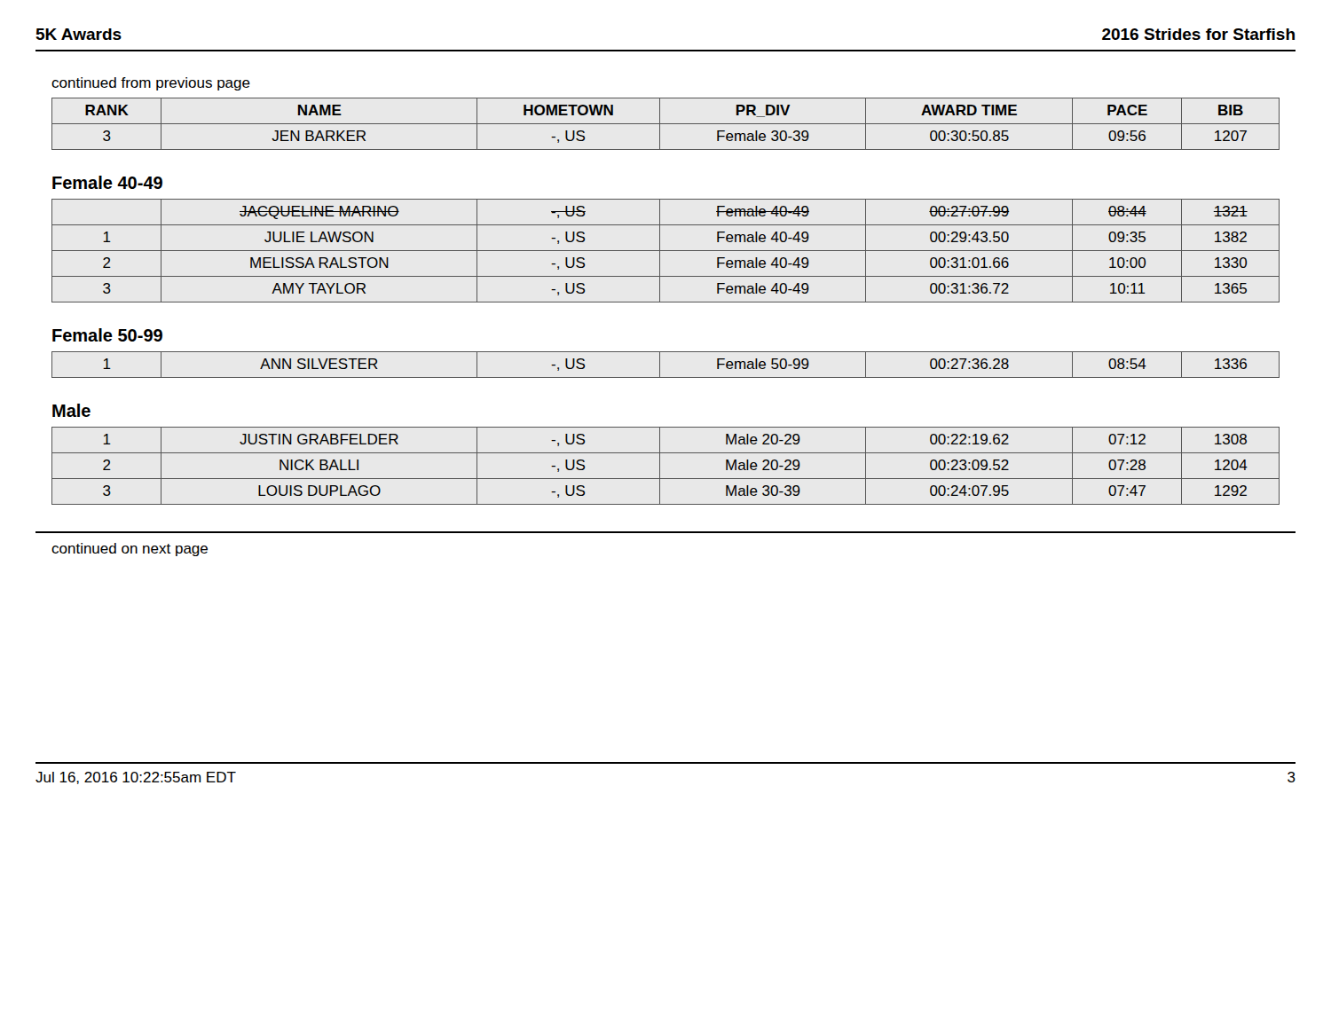5K Awards 2016 Strides for Starfish
continued from previous page
| RANK | NAME | HOMETOWN | PR_DIV | AWARD TIME | PACE | BIB |
| --- | --- | --- | --- | --- | --- | --- |
| 3 | JEN BARKER | -, US | Female 30-39 | 00:30:50.85 | 09:56 | 1207 |
Female 40-49
| | JACQUELINE MARINO | -, US | Female 40-49 | 00:27:07.99 | 08:44 | 1321 |
| 1 | JULIE LAWSON | -, US | Female 40-49 | 00:29:43.50 | 09:35 | 1382 |
| 2 | MELISSA RALSTON | -, US | Female 40-49 | 00:31:01.66 | 10:00 | 1330 |
| 3 | AMY TAYLOR | -, US | Female 40-49 | 00:31:36.72 | 10:11 | 1365 |
Female 50-99
| 1 | ANN SILVESTER | -, US | Female 50-99 | 00:27:36.28 | 08:54 | 1336 |
Male
| 1 | JUSTIN GRABFELDER | -, US | Male 20-29 | 00:22:19.62 | 07:12 | 1308 |
| 2 | NICK BALLI | -, US | Male 20-29 | 00:23:09.52 | 07:28 | 1204 |
| 3 | LOUIS DUPLAGO | -, US | Male 30-39 | 00:24:07.95 | 07:47 | 1292 |
continued on next page
Jul 16, 2016 10:22:55am EDT 3